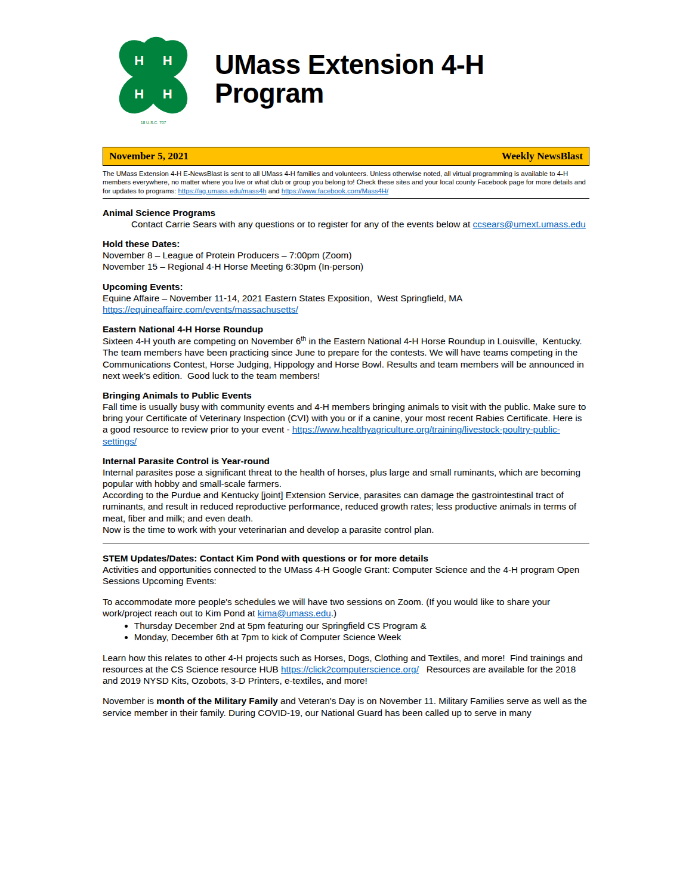H H H H 18 U.S.C. 707
UMass Extension 4-H Program
November 5, 2021 Weekly NewsBlast
The UMass Extension 4-H E-NewsBlast is sent to all UMass 4-H families and volunteers. Unless otherwise noted, all virtual programming is available to 4-H members everywhere, no matter where you live or what club or group you belong to! Check these sites and your local county Facebook page for more details and for updates to programs: https://ag.umass.edu/mass4h and https://www.facebook.com/Mass4H/
Animal Science Programs
Contact Carrie Sears with any questions or to register for any of the events below at ccsears@umext.umass.edu
Hold these Dates:
November 8 – League of Protein Producers – 7:00pm (Zoom)
November 15 – Regional 4-H Horse Meeting 6:30pm (In-person)
Upcoming Events:
Equine Affaire – November 11-14, 2021 Eastern States Exposition, West Springfield, MA https://equineaffaire.com/events/massachusetts/
Eastern National 4-H Horse Roundup
Sixteen 4-H youth are competing on November 6th in the Eastern National 4-H Horse Roundup in Louisville, Kentucky. The team members have been practicing since June to prepare for the contests. We will have teams competing in the Communications Contest, Horse Judging, Hippology and Horse Bowl. Results and team members will be announced in next week’s edition. Good luck to the team members!
Bringing Animals to Public Events
Fall time is usually busy with community events and 4-H members bringing animals to visit with the public. Make sure to bring your Certificate of Veterinary Inspection (CVI) with you or if a canine, your most recent Rabies Certificate. Here is a good resource to review prior to your event - https://www.healthyagriculture.org/training/livestock-poultry-public-settings/
Internal Parasite Control is Year-round
Internal parasites pose a significant threat to the health of horses, plus large and small ruminants, which are becoming popular with hobby and small-scale farmers.
According to the Purdue and Kentucky [joint] Extension Service, parasites can damage the gastrointestinal tract of ruminants, and result in reduced reproductive performance, reduced growth rates; less productive animals in terms of meat, fiber and milk; and even death.
Now is the time to work with your veterinarian and develop a parasite control plan.
STEM Updates/Dates: Contact Kim Pond with questions or for more details
Activities and opportunities connected to the UMass 4-H Google Grant: Computer Science and the 4-H program Open Sessions Upcoming Events:
To accommodate more people's schedules we will have two sessions on Zoom. (If you would like to share your work/project reach out to Kim Pond at kima@umass.edu.)
Thursday December 2nd at 5pm featuring our Springfield CS Program &
Monday, December 6th at 7pm to kick of Computer Science Week
Learn how this relates to other 4-H projects such as Horses, Dogs, Clothing and Textiles, and more! Find trainings and resources at the CS Science resource HUB https://click2computerscience.org/ Resources are available for the 2018 and 2019 NYSD Kits, Ozobots, 3-D Printers, e-textiles, and more!
November is month of the Military Family and Veteran's Day is on November 11. Military Families serve as well as the service member in their family. During COVID-19, our National Guard has been called up to serve in many